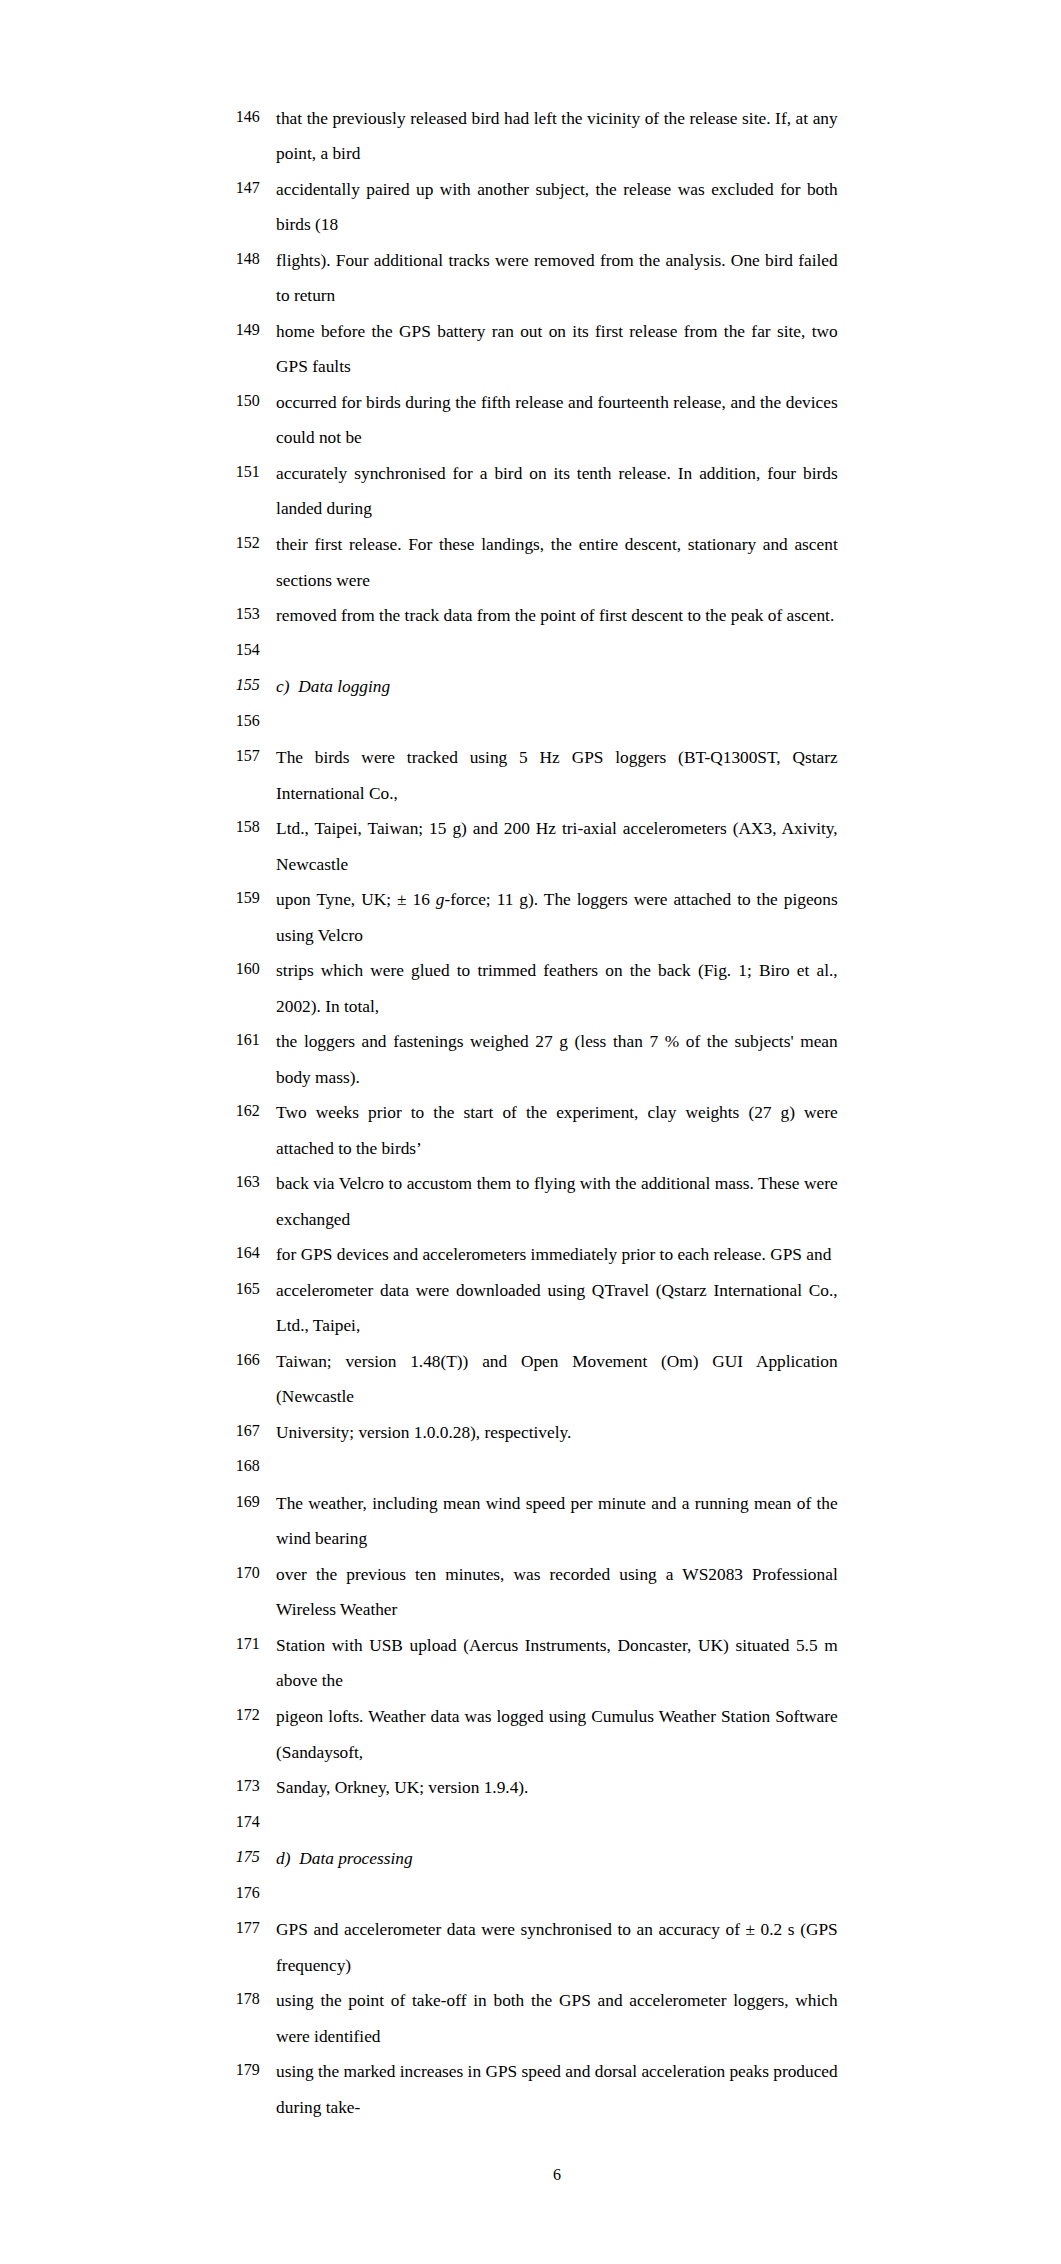that the previously released bird had left the vicinity of the release site. If, at any point, a bird
accidentally paired up with another subject, the release was excluded for both birds (18
flights). Four additional tracks were removed from the analysis. One bird failed to return
home before the GPS battery ran out on its first release from the far site, two GPS faults
occurred for birds during the fifth release and fourteenth release, and the devices could not be
accurately synchronised for a bird on its tenth release. In addition, four birds landed during
their first release. For these landings, the entire descent, stationary and ascent sections were
removed from the track data from the point of first descent to the peak of ascent.
c) Data logging
The birds were tracked using 5 Hz GPS loggers (BT-Q1300ST, Qstarz International Co.,
Ltd., Taipei, Taiwan; 15 g) and 200 Hz tri-axial accelerometers (AX3, Axivity, Newcastle
upon Tyne, UK; ± 16 g-force; 11 g). The loggers were attached to the pigeons using Velcro
strips which were glued to trimmed feathers on the back (Fig. 1; Biro et al., 2002). In total,
the loggers and fastenings weighed 27 g (less than 7 % of the subjects' mean body mass).
Two weeks prior to the start of the experiment, clay weights (27 g) were attached to the birds’
back via Velcro to accustom them to flying with the additional mass. These were exchanged
for GPS devices and accelerometers immediately prior to each release. GPS and
accelerometer data were downloaded using QTravel (Qstarz International Co., Ltd., Taipei,
Taiwan; version 1.48(T)) and Open Movement (Om) GUI Application (Newcastle
University; version 1.0.0.28), respectively.
The weather, including mean wind speed per minute and a running mean of the wind bearing
over the previous ten minutes, was recorded using a WS2083 Professional Wireless Weather
Station with USB upload (Aercus Instruments, Doncaster, UK) situated 5.5 m above the
pigeon lofts. Weather data was logged using Cumulus Weather Station Software (Sandaysoft,
Sanday, Orkney, UK; version 1.9.4).
d) Data processing
GPS and accelerometer data were synchronised to an accuracy of ± 0.2 s (GPS frequency)
using the point of take-off in both the GPS and accelerometer loggers, which were identified
using the marked increases in GPS speed and dorsal acceleration peaks produced during take-
6